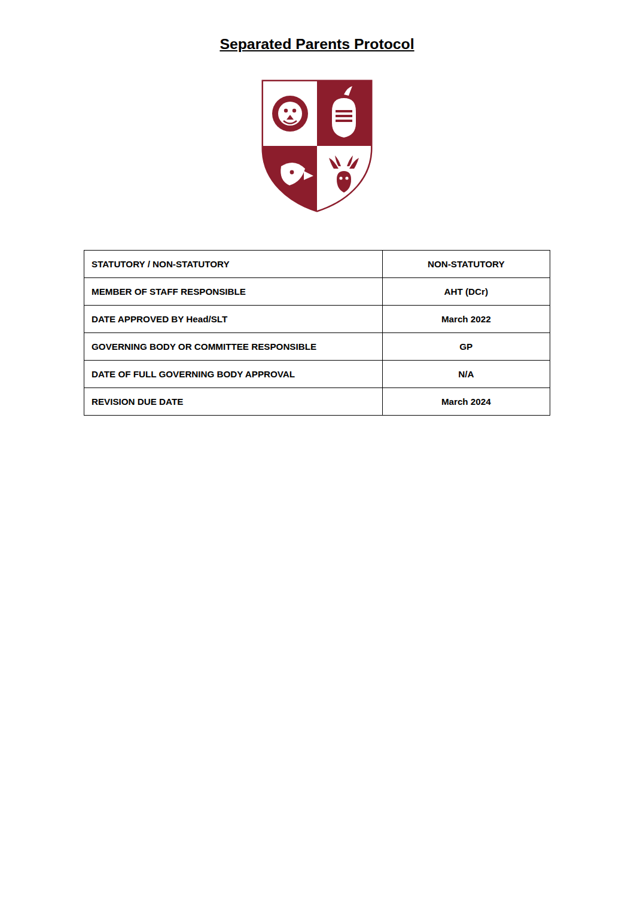Separated Parents Protocol
| STATUTORY / NON-STATUTORY | NON-STATUTORY |
| MEMBER OF STAFF RESPONSIBLE | AHT (DCr) |
| DATE APPROVED BY Head/SLT | March 2022 |
| GOVERNING BODY OR COMMITTEE RESPONSIBLE | GP |
| DATE OF FULL GOVERNING BODY APPROVAL | N/A |
| REVISION DUE DATE | March 2024 |